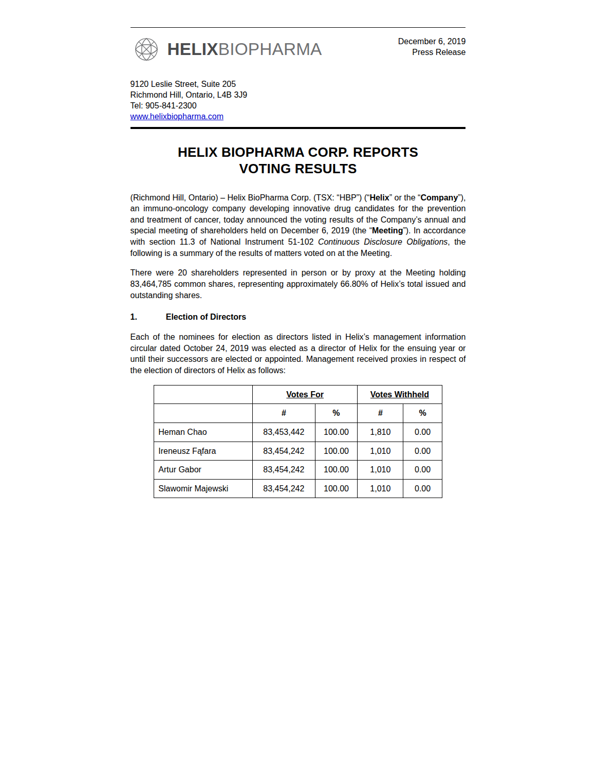HELIXBIOPHARMA
December 6, 2019
Press Release
9120 Leslie Street, Suite 205
Richmond Hill, Ontario, L4B 3J9
Tel: 905-841-2300
www.helixbiopharma.com
HELIX BIOPHARMA CORP. REPORTS
VOTING RESULTS
(Richmond Hill, Ontario) – Helix BioPharma Corp. (TSX: “HBP”) (“Helix” or the “Company”), an immuno-oncology company developing innovative drug candidates for the prevention and treatment of cancer, today announced the voting results of the Company’s annual and special meeting of shareholders held on December 6, 2019 (the “Meeting”). In accordance with section 11.3 of National Instrument 51-102 Continuous Disclosure Obligations, the following is a summary of the results of matters voted on at the Meeting.
There were 20 shareholders represented in person or by proxy at the Meeting holding 83,464,785 common shares, representing approximately 66.80% of Helix’s total issued and outstanding shares.
1. Election of Directors
Each of the nominees for election as directors listed in Helix’s management information circular dated October 24, 2019 was elected as a director of Helix for the ensuing year or until their successors are elected or appointed. Management received proxies in respect of the election of directors of Helix as follows:
| | Votes For | Votes Withheld |
| --- | --- | --- |
| | # | % | # | % |
| Heman Chao | 83,453,442 | 100.00 | 1,810 | 0.00 |
| Ireneusz Fąfara | 83,454,242 | 100.00 | 1,010 | 0.00 |
| Artur Gabor | 83,454,242 | 100.00 | 1,010 | 0.00 |
| Slawomir Majewski | 83,454,242 | 100.00 | 1,010 | 0.00 |